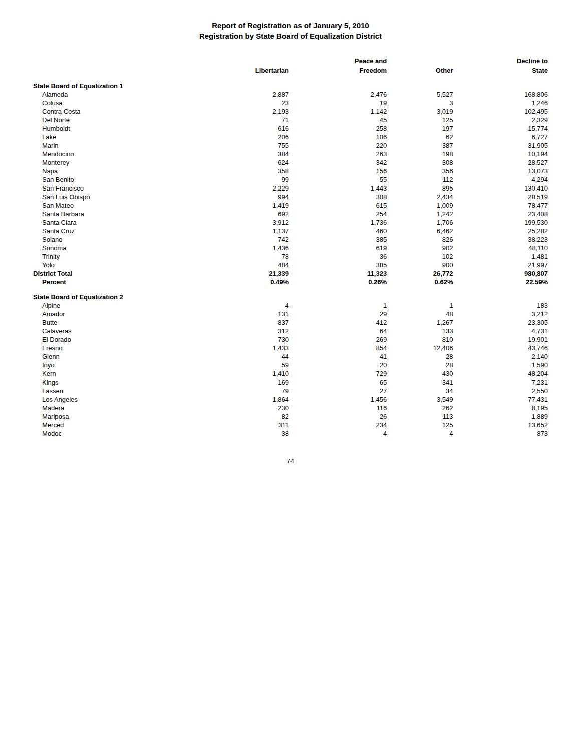Report of Registration as of January 5, 2010
Registration by State Board of Equalization District
| | | Peace and | | Decline to |
| --- | --- | --- | --- | --- |
| | Libertarian | Freedom | Other | State |
| State Board of Equalization 1 |
| Alameda | 2,887 | 2,476 | 5,527 | 168,806 |
| Colusa | 23 | 19 | 3 | 1,246 |
| Contra Costa | 2,193 | 1,142 | 3,019 | 102,495 |
| Del Norte | 71 | 45 | 125 | 2,329 |
| Humboldt | 616 | 258 | 197 | 15,774 |
| Lake | 206 | 106 | 62 | 6,727 |
| Marin | 755 | 220 | 387 | 31,905 |
| Mendocino | 384 | 263 | 198 | 10,194 |
| Monterey | 624 | 342 | 308 | 28,527 |
| Napa | 358 | 156 | 356 | 13,073 |
| San Benito | 99 | 55 | 112 | 4,294 |
| San Francisco | 2,229 | 1,443 | 895 | 130,410 |
| San Luis Obispo | 994 | 308 | 2,434 | 28,519 |
| San Mateo | 1,419 | 615 | 1,009 | 78,477 |
| Santa Barbara | 692 | 254 | 1,242 | 23,408 |
| Santa Clara | 3,912 | 1,736 | 1,706 | 199,530 |
| Santa Cruz | 1,137 | 460 | 6,462 | 25,282 |
| Solano | 742 | 385 | 826 | 38,223 |
| Sonoma | 1,436 | 619 | 902 | 48,110 |
| Trinity | 78 | 36 | 102 | 1,481 |
| Yolo | 484 | 385 | 900 | 21,997 |
| District Total | 21,339 | 11,323 | 26,772 | 980,807 |
| Percent | 0.49% | 0.26% | 0.62% | 22.59% |
| State Board of Equalization 2 |
| Alpine | 4 | 1 | 1 | 183 |
| Amador | 131 | 29 | 48 | 3,212 |
| Butte | 837 | 412 | 1,267 | 23,305 |
| Calaveras | 312 | 64 | 133 | 4,731 |
| El Dorado | 730 | 269 | 810 | 19,901 |
| Fresno | 1,433 | 854 | 12,406 | 43,746 |
| Glenn | 44 | 41 | 28 | 2,140 |
| Inyo | 59 | 20 | 28 | 1,590 |
| Kern | 1,410 | 729 | 430 | 48,204 |
| Kings | 169 | 65 | 341 | 7,231 |
| Lassen | 79 | 27 | 34 | 2,550 |
| Los Angeles | 1,864 | 1,456 | 3,549 | 77,431 |
| Madera | 230 | 116 | 262 | 8,195 |
| Mariposa | 82 | 26 | 113 | 1,889 |
| Merced | 311 | 234 | 125 | 13,652 |
| Modoc | 38 | 4 | 4 | 873 |
74